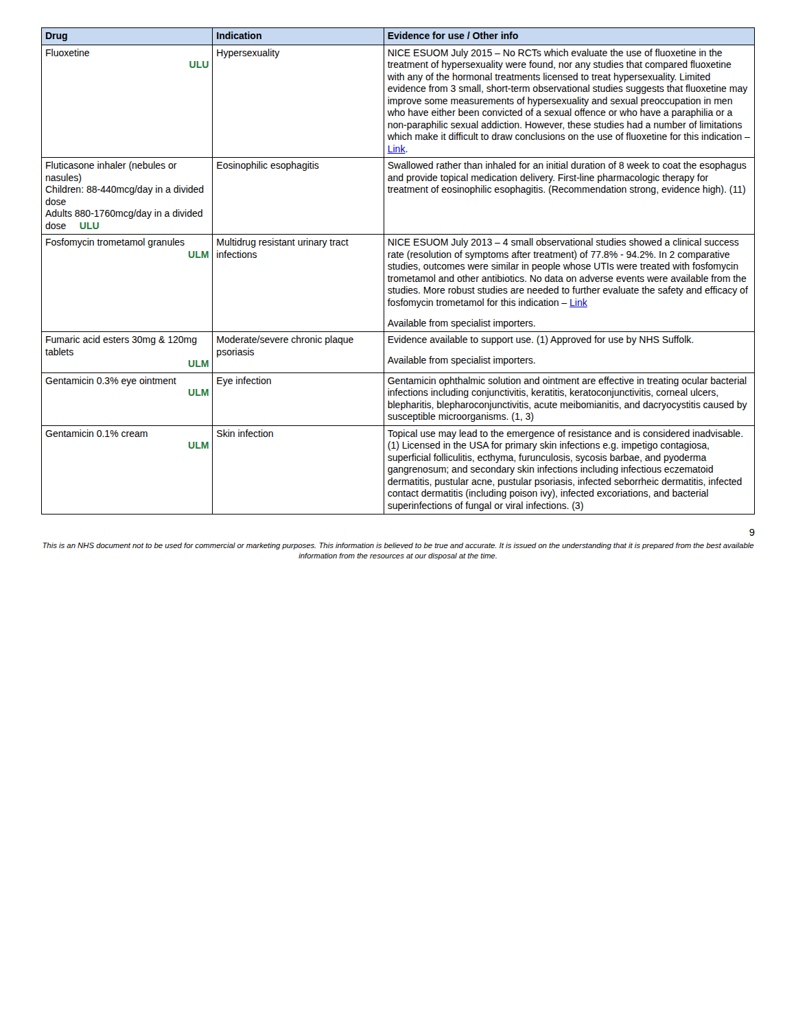| Drug | Indication | Evidence for use / Other info |
| --- | --- | --- |
| Fluoxetine ULU | Hypersexuality | NICE ESUOM July 2015 – No RCTs which evaluate the use of fluoxetine in the treatment of hypersexuality were found, nor any studies that compared fluoxetine with any of the hormonal treatments licensed to treat hypersexuality. Limited evidence from 3 small, short-term observational studies suggests that fluoxetine may improve some measurements of hypersexuality and sexual preoccupation in men who have either been convicted of a sexual offence or who have a paraphilia or a non-paraphilic sexual addiction. However, these studies had a number of limitations which make it difficult to draw conclusions on the use of fluoxetine for this indication – Link . |
| Fluticasone inhaler (nebules or nasules) Children: 88-440mcg/day in a divided dose Adults 880-1760mcg/day in a divided dose ULU | Eosinophilic esophagitis | Swallowed rather than inhaled for an initial duration of 8 week to coat the esophagus and provide topical medication delivery. First-line pharmacologic therapy for treatment of eosinophilic esophagitis. (Recommendation strong, evidence high). (11) |
| Fosfomycin trometamol granules ULM | Multidrug resistant urinary tract infections | NICE ESUOM July 2013 – 4 small observational studies showed a clinical success rate (resolution of symptoms after treatment) of 77.8% - 94.2%. In 2 comparative studies, outcomes were similar in people whose UTIs were treated with fosfomycin trometamol and other antibiotics. No data on adverse events were available from the studies. More robust studies are needed to further evaluate the safety and efficacy of fosfomycin trometamol for this indication – Link Available from specialist importers. |
| Fumaric acid esters 30mg & 120mg tablets ULM | Moderate/severe chronic plaque psoriasis | Evidence available to support use. (1) Approved for use by NHS Suffolk. Available from specialist importers. |
| Gentamicin 0.3% eye ointment ULM | Eye infection | Gentamicin ophthalmic solution and ointment are effective in treating ocular bacterial infections including conjunctivitis, keratitis, keratoconjunctivitis, corneal ulcers, blepharitis, blepharoconjunctivitis, acute meibomianitis, and dacryocystitis caused by susceptible microorganisms. (1, 3) |
| Gentamicin 0.1% cream ULM | Skin infection | Topical use may lead to the emergence of resistance and is considered inadvisable. (1) Licensed in the USA for primary skin infections e.g. impetigo contagiosa, superficial folliculitis, ecthyma, furunculosis, sycosis barbae, and pyoderma gangrenosum; and secondary skin infections including infectious eczematoid dermatitis, pustular acne, pustular psoriasis, infected seborrheic dermatitis, infected contact dermatitis (including poison ivy), infected excoriations, and bacterial superinfections of fungal or viral infections. (3) |
9
This is an NHS document not to be used for commercial or marketing purposes. This information is believed to be true and accurate. It is issued on the understanding that it is prepared from the best available information from the resources at our disposal at the time.